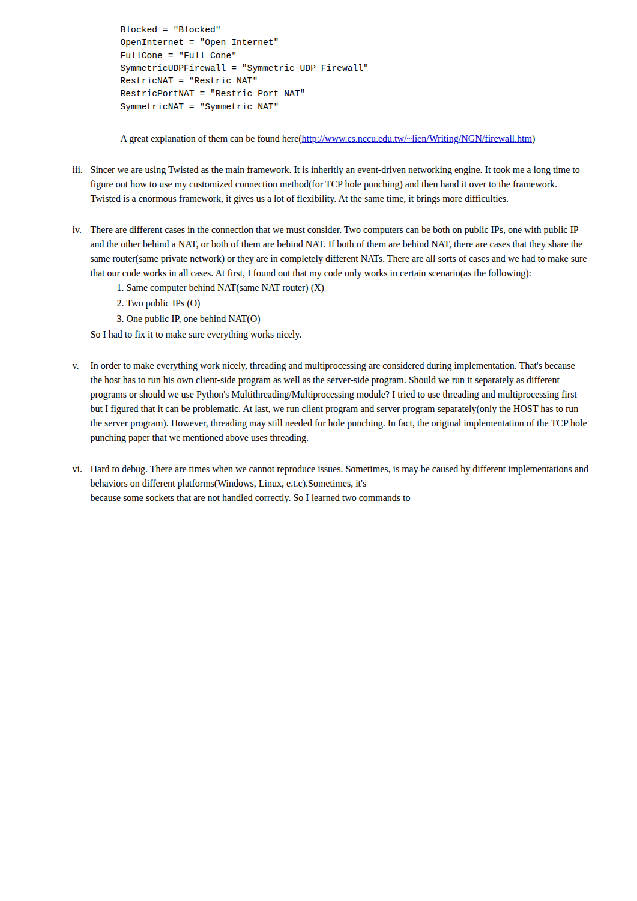Blocked = "Blocked" OpenInternet = "Open Internet" FullCone = "Full Cone" SymmetricUDPFirewall = "Symmetric UDP Firewall" RestricNAT = "Restric NAT" RestricPortNAT = "Restric Port NAT" SymmetricNAT = "Symmetric NAT"
A great explanation of them can be found here(http://www.cs.nccu.edu.tw/~lien/Writing/NGN/firewall.htm)
iii.
Sincer we are using Twisted as the main framework. It is inheritly an event-driven networking engine. It took me a long time to figure out how to use my customized connection method(for TCP hole punching) and then hand it over to the framework. Twisted is a enormous framework, it gives us a lot of flexibility. At the same time, it brings more difficulties.
iv.
There are different cases in the connection that we must consider. Two computers can be both on public IPs, one with public IP and the other behind a NAT, or both of them are behind NAT. If both of them are behind NAT, there are cases that they share the same router(same private network) or they are in completely different NATs. There are all sorts of cases and we had to make sure that our code works in all cases. At first, I found out that my code only works in certain scenario(as the following):
Same computer behind NAT(same NAT router) (X)
Two public IPs (O)
One public IP, one behind NAT(O)
So I had to fix it to make sure everything works nicely.
v.
In order to make everything work nicely, threading and multiprocessing are considered during implementation. That's because the host has to run his own client-side program as well as the server-side program. Should we run it separately as different programs or should we use Python's Multithreading/Multiprocessing module? I tried to use threading and multiprocessing first but I figured that it can be problematic. At last, we run client program and server program separately(only the HOST has to run the server program). However, threading may still needed for hole punching. In fact, the original implementation of the TCP hole punching paper that we mentioned above uses threading.
vi.
Hard to debug. There are times when we cannot reproduce issues. Sometimes, is may be caused by different implementations and behaviors on different platforms(Windows, Linux, e.t.c).Sometimes, it's
because some sockets that are not handled correctly. So I learned two commands to